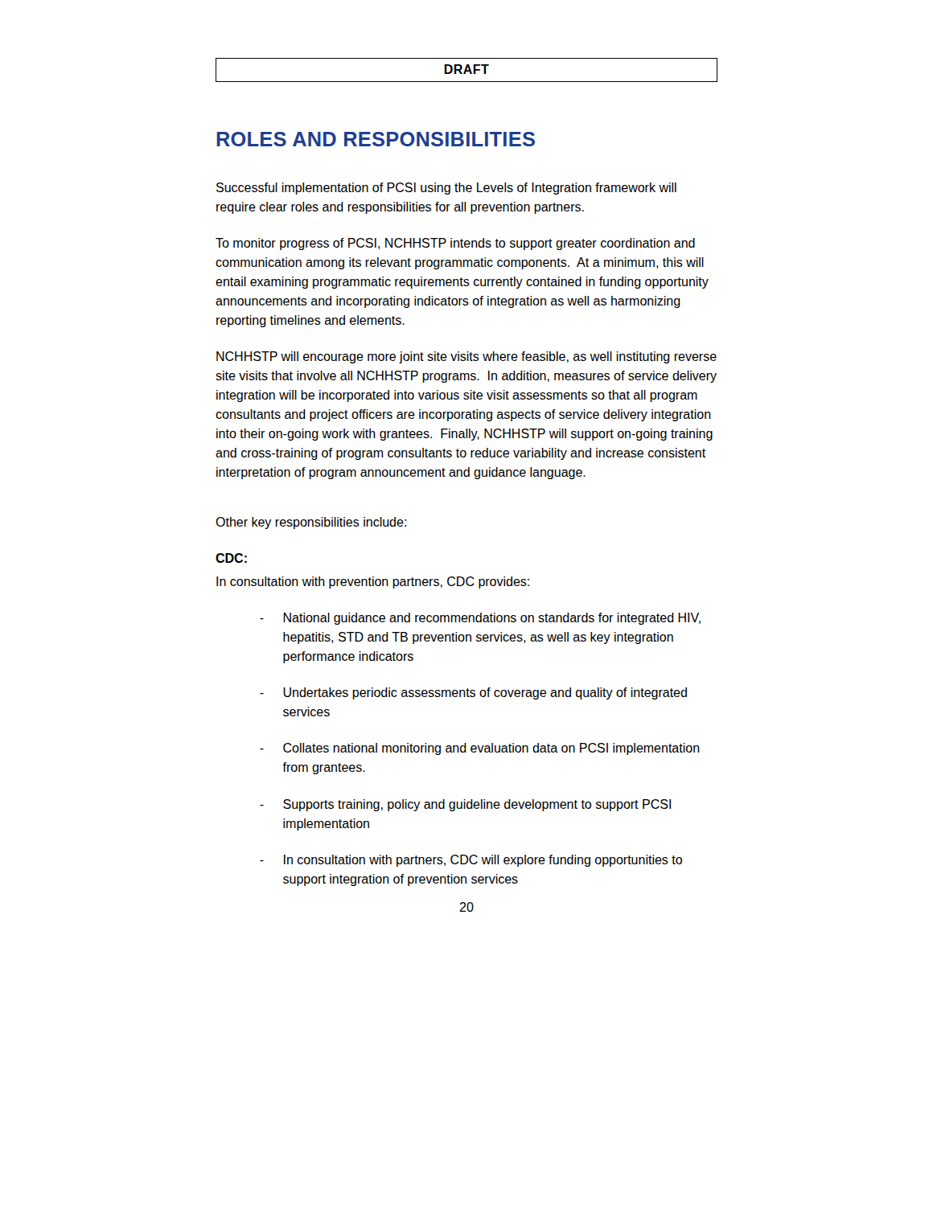DRAFT
ROLES AND RESPONSIBILITIES
Successful implementation of PCSI using the Levels of Integration framework will require clear roles and responsibilities for all prevention partners.
To monitor progress of PCSI, NCHHSTP intends to support greater coordination and communication among its relevant programmatic components. At a minimum, this will entail examining programmatic requirements currently contained in funding opportunity announcements and incorporating indicators of integration as well as harmonizing reporting timelines and elements.
NCHHSTP will encourage more joint site visits where feasible, as well instituting reverse site visits that involve all NCHHSTP programs. In addition, measures of service delivery integration will be incorporated into various site visit assessments so that all program consultants and project officers are incorporating aspects of service delivery integration into their on-going work with grantees. Finally, NCHHSTP will support on-going training and cross-training of program consultants to reduce variability and increase consistent interpretation of program announcement and guidance language.
Other key responsibilities include:
CDC:
In consultation with prevention partners, CDC provides:
National guidance and recommendations on standards for integrated HIV, hepatitis, STD and TB prevention services, as well as key integration performance indicators
Undertakes periodic assessments of coverage and quality of integrated services
Collates national monitoring and evaluation data on PCSI implementation from grantees.
Supports training, policy and guideline development to support PCSI implementation
In consultation with partners, CDC will explore funding opportunities to support integration of prevention services
20